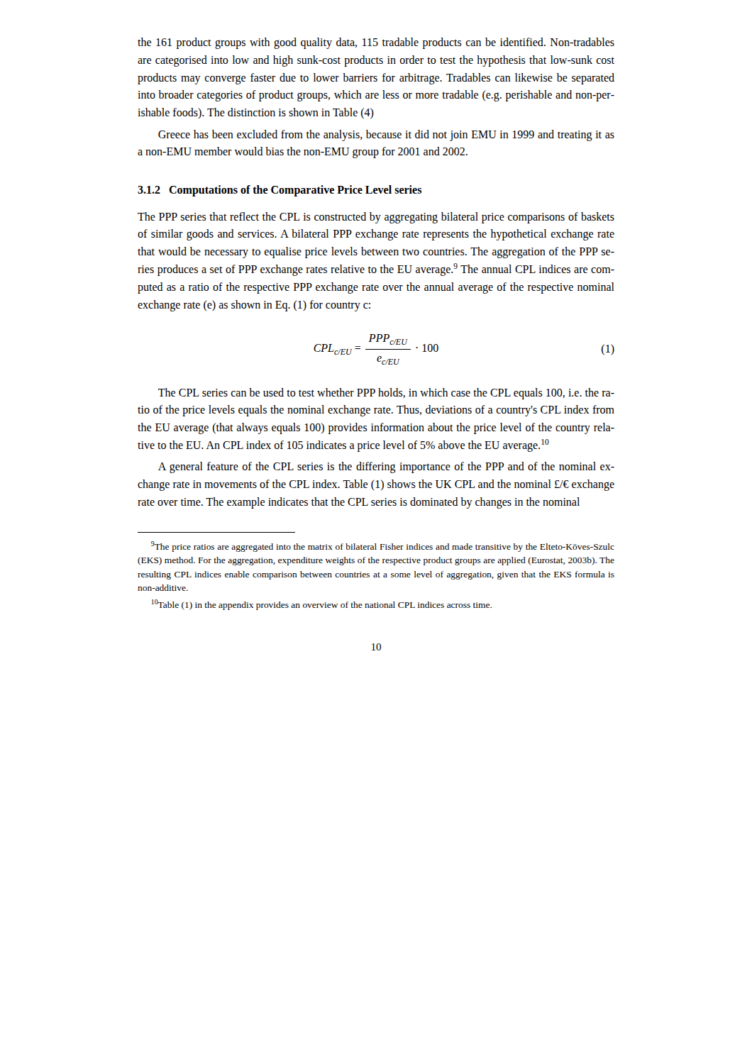the 161 product groups with good quality data, 115 tradable products can be identified. Non-tradables are categorised into low and high sunk-cost products in order to test the hypothesis that low-sunk cost products may converge faster due to lower barriers for arbitrage. Tradables can likewise be separated into broader categories of product groups, which are less or more tradable (e.g. perishable and non-perishable foods). The distinction is shown in Table (4)
Greece has been excluded from the analysis, because it did not join EMU in 1999 and treating it as a non-EMU member would bias the non-EMU group for 2001 and 2002.
3.1.2 Computations of the Comparative Price Level series
The PPP series that reflect the CPL is constructed by aggregating bilateral price comparisons of baskets of similar goods and services. A bilateral PPP exchange rate represents the hypothetical exchange rate that would be necessary to equalise price levels between two countries. The aggregation of the PPP series produces a set of PPP exchange rates relative to the EU average.9 The annual CPL indices are computed as a ratio of the respective PPP exchange rate over the annual average of the respective nominal exchange rate (e) as shown in Eq. (1) for country c:
CPLc/EU = PPPc/EU ec/EU · 100 (1)
The CPL series can be used to test whether PPP holds, in which case the CPL equals 100, i.e. the ratio of the price levels equals the nominal exchange rate. Thus, deviations of a country's CPL index from the EU average (that always equals 100) provides information about the price level of the country relative to the EU. An CPL index of 105 indicates a price level of 5% above the EU average.10
A general feature of the CPL series is the differing importance of the PPP and of the nominal exchange rate in movements of the CPL index. Table (1) shows the UK CPL and the nominal £/€ exchange rate over time. The example indicates that the CPL series is dominated by changes in the nominal
9The price ratios are aggregated into the matrix of bilateral Fisher indices and made transitive by the Elteto-Köves-Szulc (EKS) method. For the aggregation, expenditure weights of the respective product groups are applied (Eurostat, 2003b). The resulting CPL indices enable comparison between countries at a some level of aggregation, given that the EKS formula is non-additive.
10Table (1) in the appendix provides an overview of the national CPL indices across time.
10